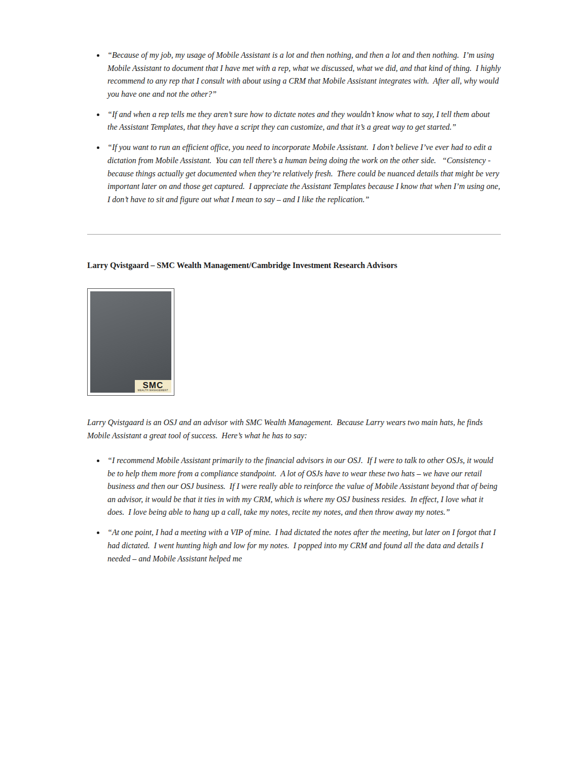“Because of my job, my usage of Mobile Assistant is a lot and then nothing, and then a lot and then nothing. I’m using Mobile Assistant to document that I have met with a rep, what we discussed, what we did, and that kind of thing. I highly recommend to any rep that I consult with about using a CRM that Mobile Assistant integrates with. After all, why would you have one and not the other?”
“If and when a rep tells me they aren’t sure how to dictate notes and they wouldn’t know what to say, I tell them about the Assistant Templates, that they have a script they can customize, and that it’s a great way to get started.”
“If you want to run an efficient office, you need to incorporate Mobile Assistant. I don’t believe I’ve ever had to edit a dictation from Mobile Assistant. You can tell there’s a human being doing the work on the other side. “Consistency - because things actually get documented when they’re relatively fresh. There could be nuanced details that might be very important later on and those get captured. I appreciate the Assistant Templates because I know that when I’m using one, I don’t have to sit and figure out what I mean to say – and I like the replication.”
Larry Qvistgaard – SMC Wealth Management/Cambridge Investment Research Advisors
SMCWEALTH MANAGEMENT
Larry Qvistgaard is an OSJ and an advisor with SMC Wealth Management. Because Larry wears two main hats, he finds Mobile Assistant a great tool of success. Here’s what he has to say:
“I recommend Mobile Assistant primarily to the financial advisors in our OSJ. If I were to talk to other OSJs, it would be to help them more from a compliance standpoint. A lot of OSJs have to wear these two hats – we have our retail business and then our OSJ business. If I were really able to reinforce the value of Mobile Assistant beyond that of being an advisor, it would be that it ties in with my CRM, which is where my OSJ business resides. In effect, I love what it does. I love being able to hang up a call, take my notes, recite my notes, and then throw away my notes.”
“At one point, I had a meeting with a VIP of mine. I had dictated the notes after the meeting, but later on I forgot that I had dictated. I went hunting high and low for my notes. I popped into my CRM and found all the data and details I needed – and Mobile Assistant helped me